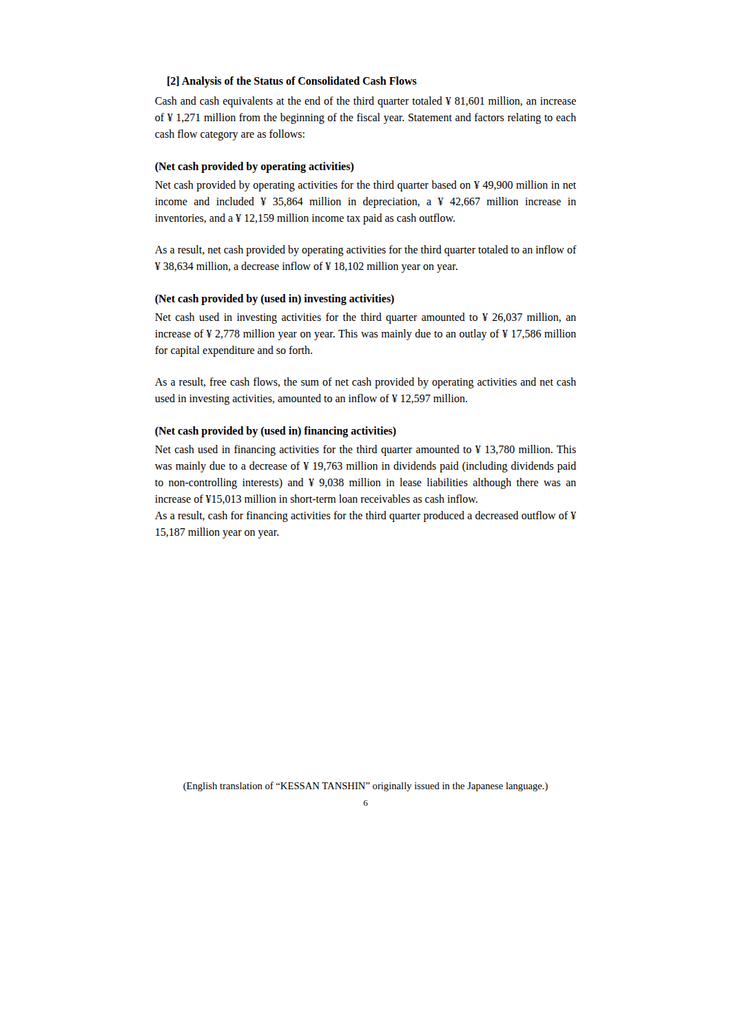[2] Analysis of the Status of Consolidated Cash Flows
Cash and cash equivalents at the end of the third quarter totaled ¥ 81,601 million, an increase of ¥ 1,271 million from the beginning of the fiscal year. Statement and factors relating to each cash flow category are as follows:
(Net cash provided by operating activities)
Net cash provided by operating activities for the third quarter based on ¥ 49,900 million in net income and included ¥ 35,864 million in depreciation, a ¥ 42,667 million increase in inventories, and a ¥ 12,159 million income tax paid as cash outflow.
As a result, net cash provided by operating activities for the third quarter totaled to an inflow of ¥ 38,634 million, a decrease inflow of ¥ 18,102 million year on year.
(Net cash provided by (used in) investing activities)
Net cash used in investing activities for the third quarter amounted to ¥ 26,037 million, an increase of ¥ 2,778 million year on year. This was mainly due to an outlay of ¥ 17,586 million for capital expenditure and so forth.
As a result, free cash flows, the sum of net cash provided by operating activities and net cash used in investing activities, amounted to an inflow of ¥ 12,597 million.
(Net cash provided by (used in) financing activities)
Net cash used in financing activities for the third quarter amounted to ¥ 13,780 million. This was mainly due to a decrease of ¥ 19,763 million in dividends paid (including dividends paid to non-controlling interests) and ¥ 9,038 million in lease liabilities although there was an increase of ¥15,013 million in short-term loan receivables as cash inflow.
As a result, cash for financing activities for the third quarter produced a decreased outflow of ¥ 15,187 million year on year.
(English translation of “KESSAN TANSHIN” originally issued in the Japanese language.)
6